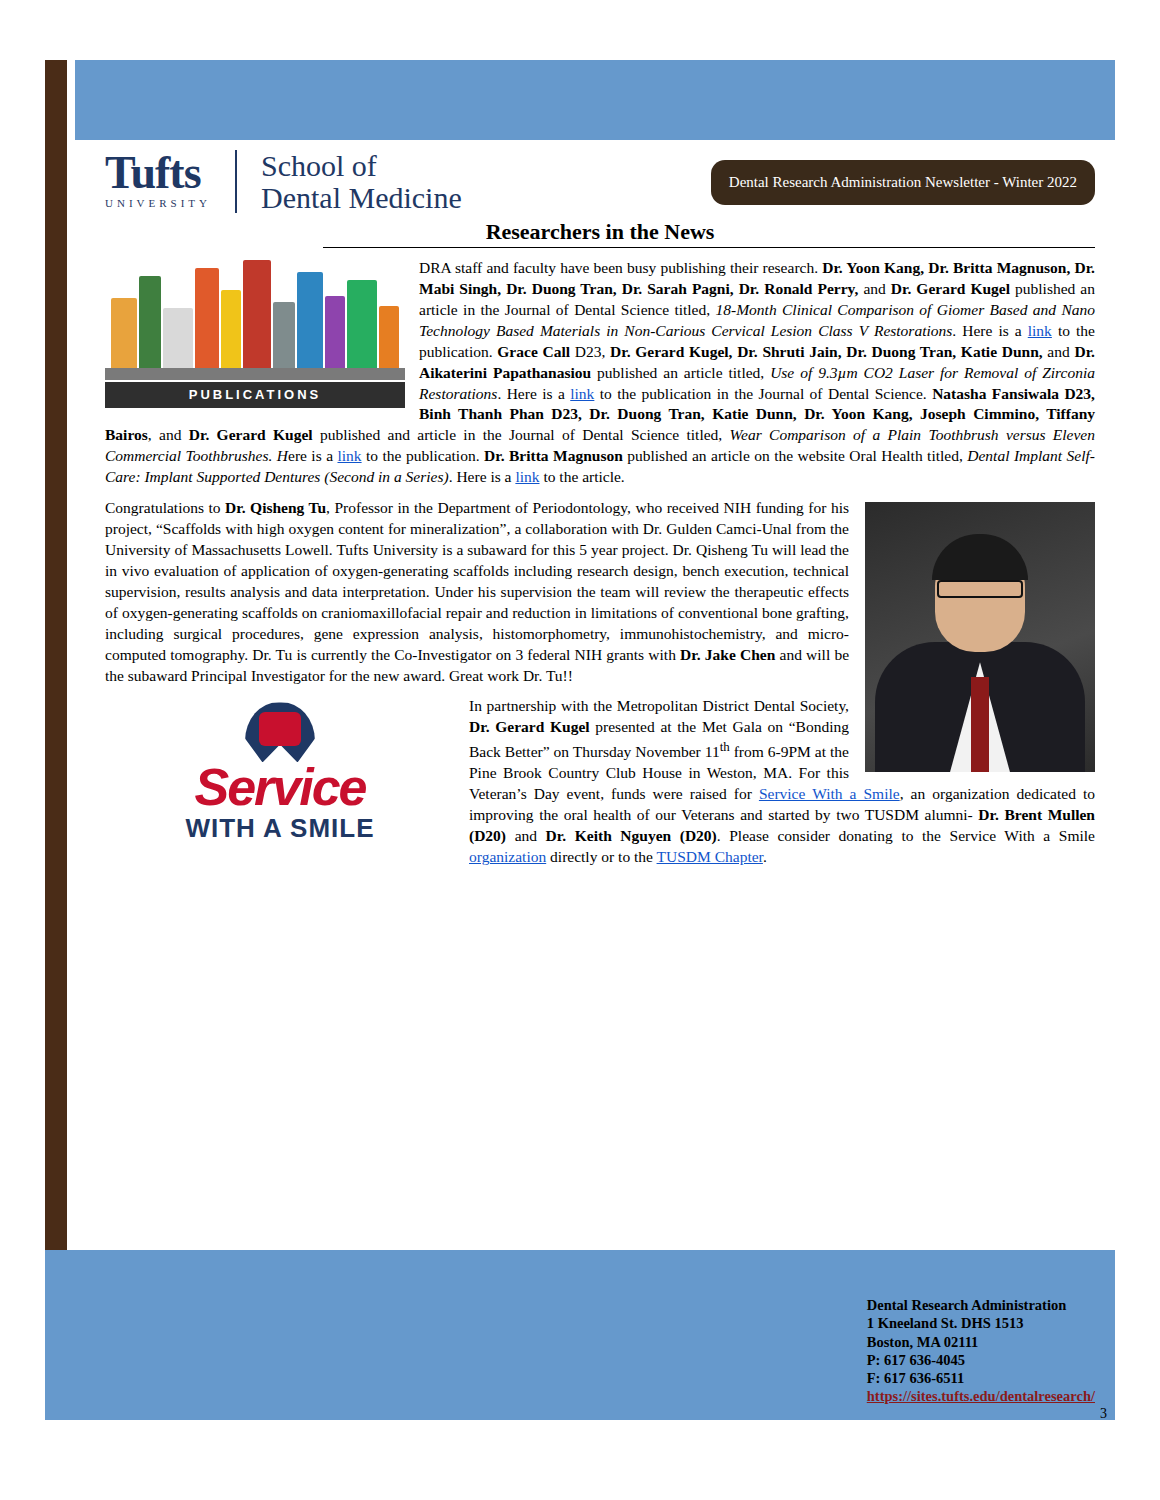Tufts
UNIVERSITY
School of
Dental Medicine
Dental Research Administration Newsletter - Winter 2022
Researchers in the News
PUBLICATIONS
DRA staff and faculty have been busy publishing their research. Dr. Yoon Kang, Dr. Britta Magnuson, Dr. Mabi Singh, Dr. Duong Tran, Dr. Sarah Pagni, Dr. Ronald Perry, and Dr. Gerard Kugel published an article in the Journal of Dental Science titled, 18-Month Clinical Comparison of Giomer Based and Nano Technology Based Materials in Non-Carious Cervical Lesion Class V Restorations. Here is a link to the publication. Grace Call D23, Dr. Gerard Kugel, Dr. Shruti Jain, Dr. Duong Tran, Katie Dunn, and Dr. Aikaterini Papathanasiou published an article titled, Use of 9.3µm CO2 Laser for Removal of Zirconia Restorations. Here is a link to the publication in the Journal of Dental Science. Natasha Fansiwala D23, Binh Thanh Phan D23, Dr. Duong Tran, Katie Dunn, Dr. Yoon Kang, Joseph Cimmino, Tiffany Bairos, and Dr. Gerard Kugel published and article in the Journal of Dental Science titled, Wear Comparison of a Plain Toothbrush versus Eleven Commercial Toothbrushes. Here is a link to the publication. Dr. Britta Magnuson published an article on the website Oral Health titled, Dental Implant Self-Care: Implant Supported Dentures (Second in a Series). Here is a link to the article.
Congratulations to Dr. Qisheng Tu, Professor in the Department of Periodontology, who received NIH funding for his project, “Scaffolds with high oxygen content for mineralization”, a collaboration with Dr. Gulden Camci-Unal from the University of Massachusetts Lowell. Tufts University is a subaward for this 5 year project. Dr. Qisheng Tu will lead the in vivo evaluation of application of oxygen-generating scaffolds including research design, bench execution, technical supervision, results analysis and data interpretation. Under his supervision the team will review the therapeutic effects of oxygen-generating scaffolds on craniomaxillofacial repair and reduction in limitations of conventional bone grafting, including surgical procedures, gene expression analysis, histomorphometry, immunohistochemistry, and micro-computed tomography. Dr. Tu is currently the Co-Investigator on 3 federal NIH grants with Dr. Jake Chen and will be the subaward Principal Investigator for the new award. Great work Dr. Tu!!
Service
WITH A SMILE
In partnership with the Metropolitan District Dental Society, Dr. Gerard Kugel presented at the Met Gala on “Bonding Back Better” on Thursday November 11th from 6-9PM at the Pine Brook Country Club House in Weston, MA. For this Veteran’s Day event, funds were raised for Service With a Smile, an organization dedicated to improving the oral health of our Veterans and started by two TUSDM alumni- Dr. Brent Mullen (D20) and Dr. Keith Nguyen (D20). Please consider donating to the Service With a Smile organization directly or to the TUSDM Chapter.
Dental Research Administration
1 Kneeland St. DHS 1513
Boston, MA 02111
P: 617 636-4045
F: 617 636-6511
https://sites.tufts.edu/dentalresearch/
3